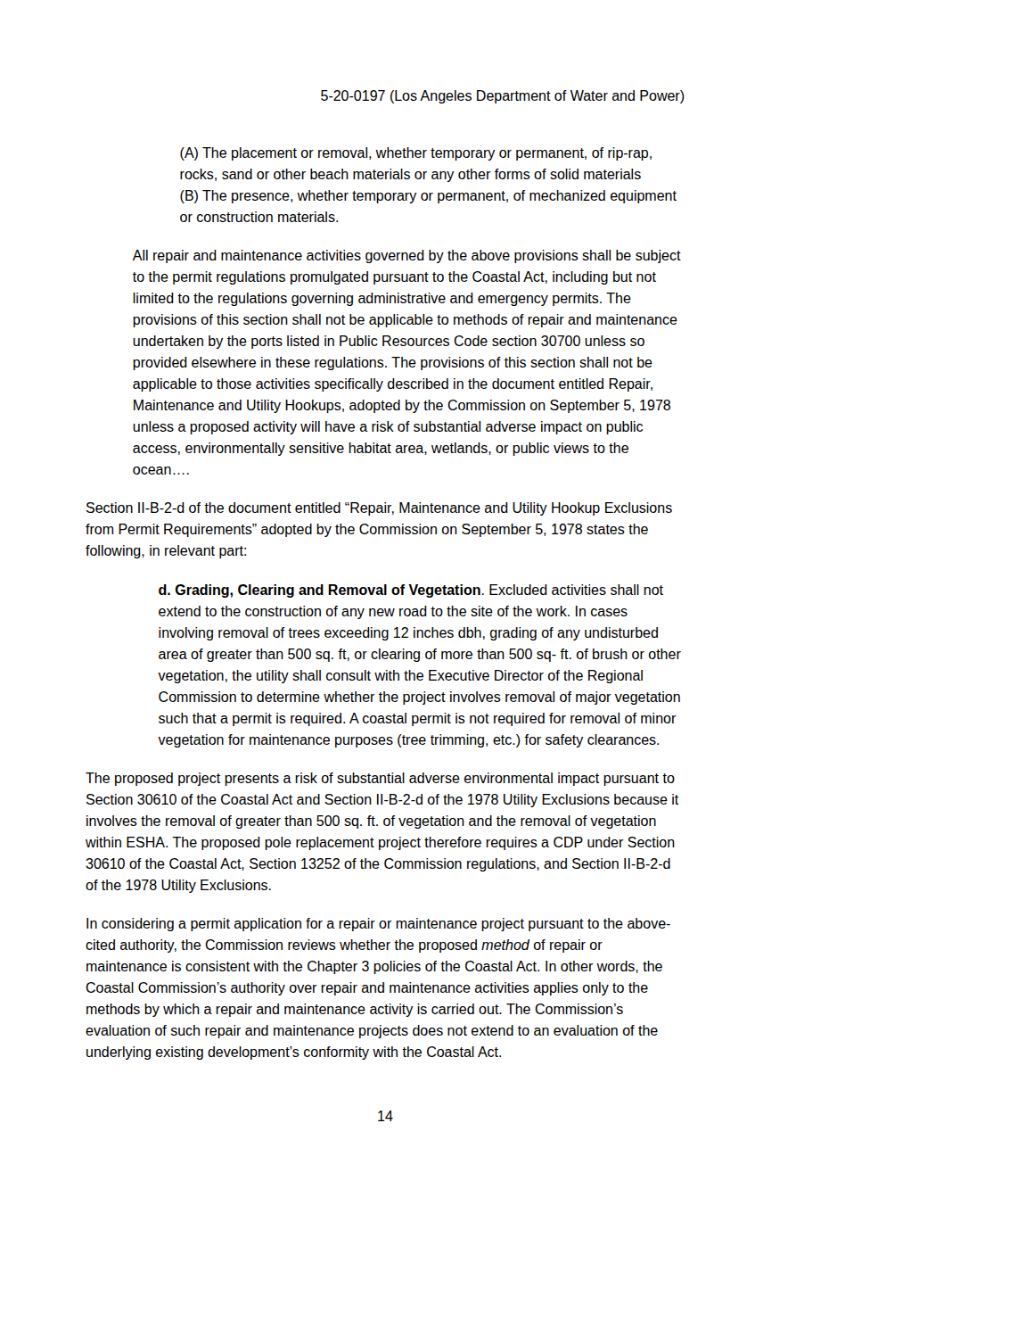5-20-0197 (Los Angeles Department of Water and Power)
(A) The placement or removal, whether temporary or permanent, of rip-rap, rocks, sand or other beach materials or any other forms of solid materials
(B) The presence, whether temporary or permanent, of mechanized equipment or construction materials.
All repair and maintenance activities governed by the above provisions shall be subject to the permit regulations promulgated pursuant to the Coastal Act, including but not limited to the regulations governing administrative and emergency permits. The provisions of this section shall not be applicable to methods of repair and maintenance undertaken by the ports listed in Public Resources Code section 30700 unless so provided elsewhere in these regulations. The provisions of this section shall not be applicable to those activities specifically described in the document entitled Repair, Maintenance and Utility Hookups, adopted by the Commission on September 5, 1978 unless a proposed activity will have a risk of substantial adverse impact on public access, environmentally sensitive habitat area, wetlands, or public views to the ocean….
Section II-B-2-d of the document entitled “Repair, Maintenance and Utility Hookup Exclusions from Permit Requirements” adopted by the Commission on September 5, 1978 states the following, in relevant part:
d. Grading, Clearing and Removal of Vegetation. Excluded activities shall not extend to the construction of any new road to the site of the work. In cases involving removal of trees exceeding 12 inches dbh, grading of any undisturbed area of greater than 500 sq. ft, or clearing of more than 500 sq- ft. of brush or other vegetation, the utility shall consult with the Executive Director of the Regional Commission to determine whether the project involves removal of major vegetation such that a permit is required. A coastal permit is not required for removal of minor vegetation for maintenance purposes (tree trimming, etc.) for safety clearances.
The proposed project presents a risk of substantial adverse environmental impact pursuant to Section 30610 of the Coastal Act and Section II-B-2-d of the 1978 Utility Exclusions because it involves the removal of greater than 500 sq. ft. of vegetation and the removal of vegetation within ESHA. The proposed pole replacement project therefore requires a CDP under Section 30610 of the Coastal Act, Section 13252 of the Commission regulations, and Section II-B-2-d of the 1978 Utility Exclusions.
In considering a permit application for a repair or maintenance project pursuant to the above-cited authority, the Commission reviews whether the proposed method of repair or maintenance is consistent with the Chapter 3 policies of the Coastal Act. In other words, the Coastal Commission’s authority over repair and maintenance activities applies only to the methods by which a repair and maintenance activity is carried out. The Commission’s evaluation of such repair and maintenance projects does not extend to an evaluation of the underlying existing development’s conformity with the Coastal Act.
14